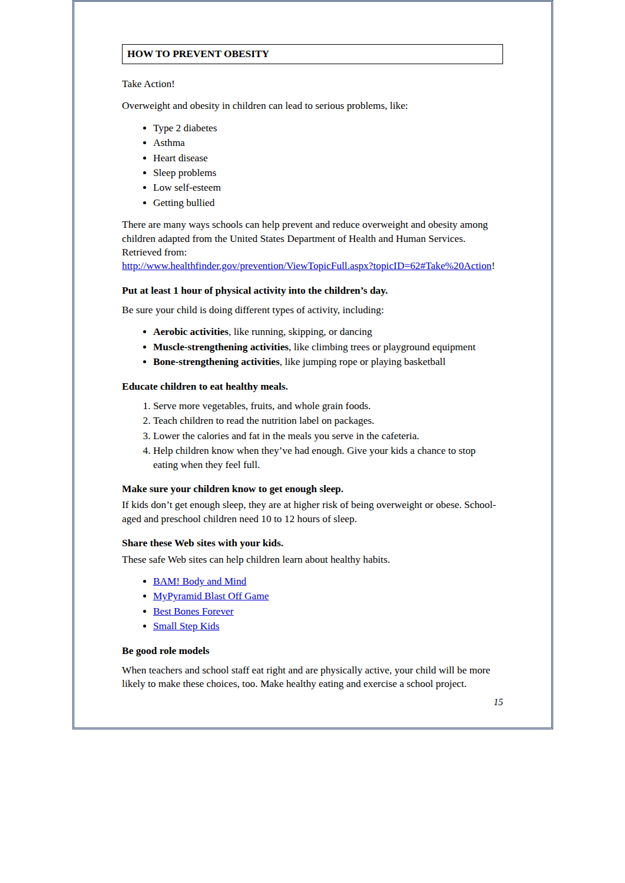HOW TO PREVENT OBESITY
Take Action!
Overweight and obesity in children can lead to serious problems, like:
Type 2 diabetes
Asthma
Heart disease
Sleep problems
Low self-esteem
Getting bullied
There are many ways schools can help prevent and reduce overweight and obesity among children adapted from the United States Department of Health and Human Services. Retrieved from:
http://www.healthfinder.gov/prevention/ViewTopicFull.aspx?topicID=62#Take%20Action!
Put at least 1 hour of physical activity into the children’s day.
Be sure your child is doing different types of activity, including:
Aerobic activities, like running, skipping, or dancing
Muscle-strengthening activities, like climbing trees or playground equipment
Bone-strengthening activities, like jumping rope or playing basketball
Educate children to eat healthy meals.
Serve more vegetables, fruits, and whole grain foods.
Teach children to read the nutrition label on packages.
Lower the calories and fat in the meals you serve in the cafeteria.
Help children know when they’ve had enough. Give your kids a chance to stop eating when they feel full.
Make sure your children know to get enough sleep.
If kids don’t get enough sleep, they are at higher risk of being overweight or obese. School-aged and preschool children need 10 to 12 hours of sleep.
Share these Web sites with your kids.
These safe Web sites can help children learn about healthy habits.
BAM! Body and Mind
MyPyramid Blast Off Game
Best Bones Forever
Small Step Kids
Be good role models
When teachers and school staff eat right and are physically active, your child will be more likely to make these choices, too. Make healthy eating and exercise a school project.
15